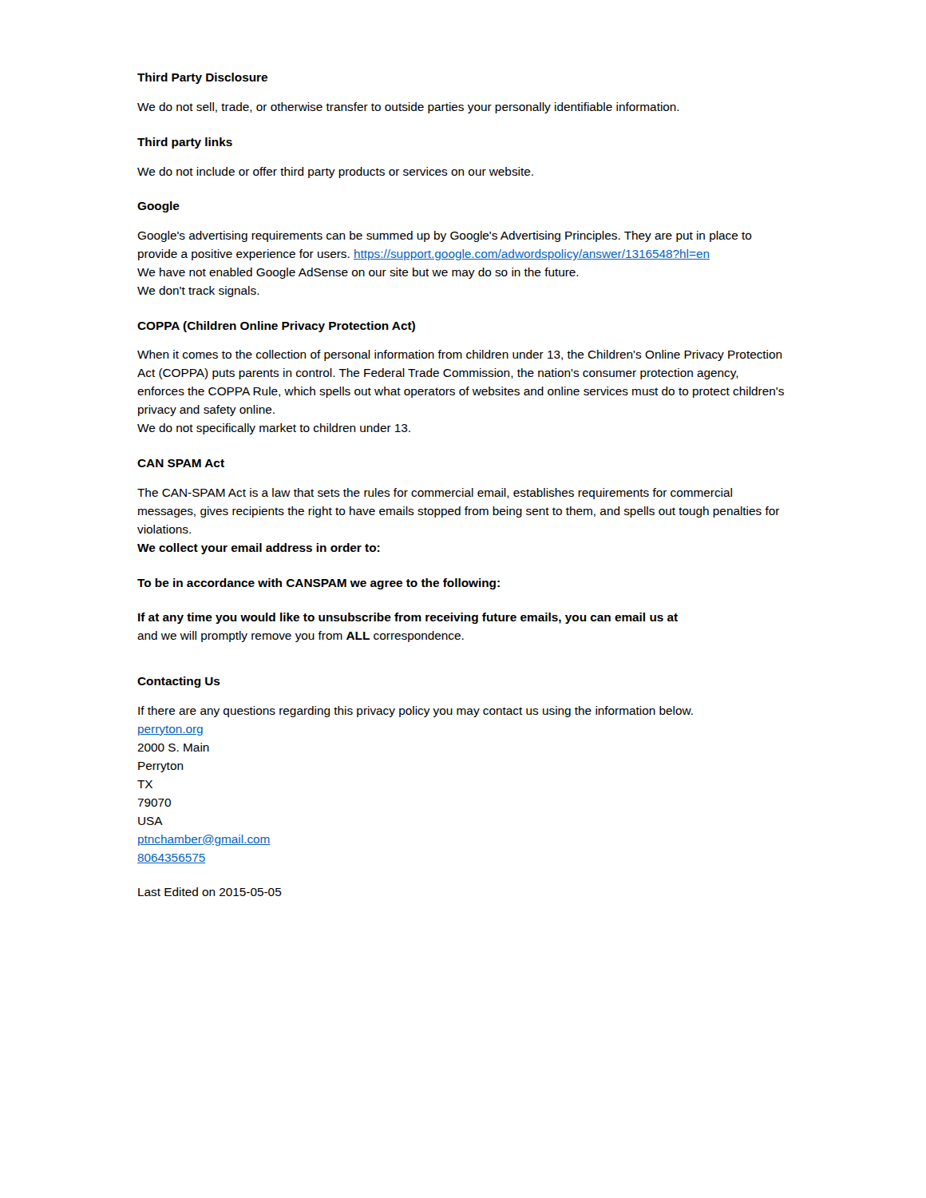Third Party Disclosure
We do not sell, trade, or otherwise transfer to outside parties your personally identifiable information.
Third party links
We do not include or offer third party products or services on our website.
Google
Google's advertising requirements can be summed up by Google's Advertising Principles. They are put in place to provide a positive experience for users. https://support.google.com/adwordspolicy/answer/1316548?hl=en
We have not enabled Google AdSense on our site but we may do so in the future.
We don't track signals.
COPPA (Children Online Privacy Protection Act)
When it comes to the collection of personal information from children under 13, the Children's Online Privacy Protection Act (COPPA) puts parents in control. The Federal Trade Commission, the nation's consumer protection agency, enforces the COPPA Rule, which spells out what operators of websites and online services must do to protect children's privacy and safety online.
We do not specifically market to children under 13.
CAN SPAM Act
The CAN-SPAM Act is a law that sets the rules for commercial email, establishes requirements for commercial messages, gives recipients the right to have emails stopped from being sent to them, and spells out tough penalties for violations.
We collect your email address in order to:
To be in accordance with CANSPAM we agree to the following:
If at any time you would like to unsubscribe from receiving future emails, you can email us at
and we will promptly remove you from ALL correspondence.
Contacting Us
If there are any questions regarding this privacy policy you may contact us using the information below.
perryton.org
2000 S. Main
Perryton
TX
79070
USA
ptnchamber@gmail.com
8064356575
Last Edited on 2015-05-05